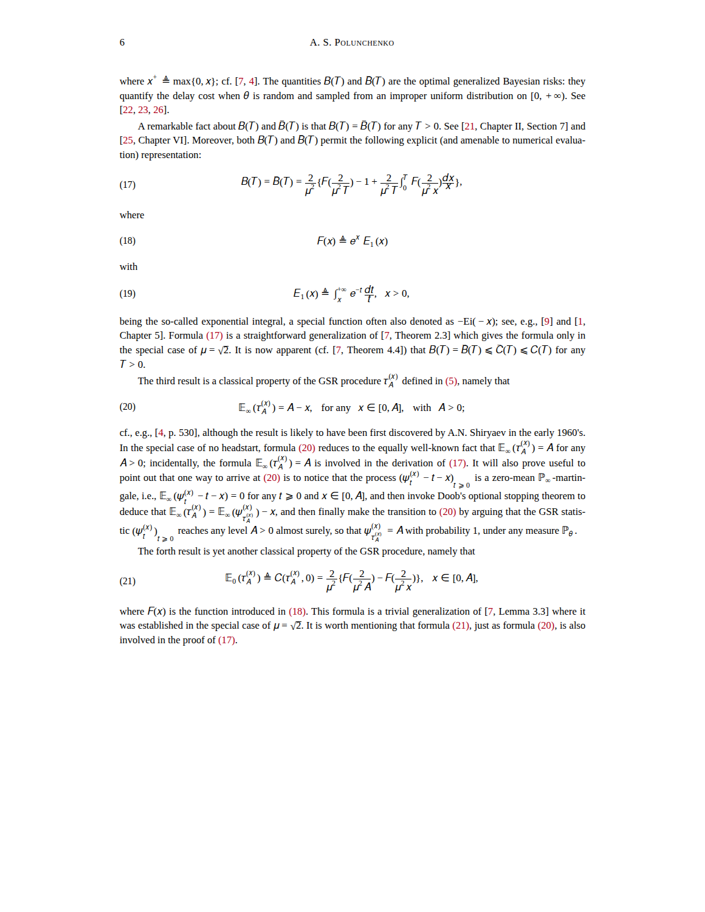6 A. S. Polunchenko
where x+≜max⁡{0,x}; cf. [7, 4]. The quantities B(T) and B¯(T) are the optimal generalized Bayesian risks: they quantify the delay cost when θ is random and sampled from an improper uniform distribution on [0,+∞). See [22, 23, 26].
A remarkable fact about B(T) and B¯(T) is that B(T)=B¯(T) for any T>0. See [21, Chapter II, Section 7] and [25, Chapter VI]. Moreover, both B(T) and B¯(T) permit the following explicit (and amenable to numerical evaluation) representation:
(17) B(T)= B¯(T)= 2μ2 { F(2μ2T) −1+ 2μ2T ∫0T F(2μ2x) dxx } ,
where
(18) F(x)≜ ex E1(x)
with
(19) E1(x)≜ ∫x+∞ e−t dtt , x>0,
being the so-called exponential integral, a special function often also denoted as −Ei(−x); see, e.g., [9] and [1, Chapter 5]. Formula (17) is a straightforward generalization of [7, Theorem 2.3] which gives the formula only in the special case of μ=2. It is now apparent (cf. [7, Theorem 4.4]) that B(T)=B¯(T)⩽C¯(T)⩽C(T) for any T>0.
The third result is a classical property of the GSR procedure τA(x) defined in (5), namely that
(20) 𝔼∞ (τA(x)) =A−x, for any x∈[0,A], with A>0;
cf., e.g., [4, p. 530], although the result is likely to have been first discovered by A.N. Shiryaev in the early 1960's. In the special case of no headstart, formula (20) reduces to the equally well-known fact that 𝔼∞(τA(x))=A for any A>0; incidentally, the formula 𝔼∞(τA(x))=A is involved in the derivation of (17). It will also prove useful to point out that one way to arrive at (20) is to notice that the process (ψt(x)−t−x)t⩾0 is a zero-mean ℙ∞-martingale, i.e., 𝔼∞(ψt(x)−t−x)=0 for any t⩾0 and x∈[0,A], and then invoke Doob's optional stopping theorem to deduce that 𝔼∞(τA(x))=𝔼∞(ψτA(x)(x))−x, and then finally make the transition to (20) by arguing that the GSR statistic (ψt(x))t⩾0 reaches any level A>0 almost surely, so that ψτA(x)(x)=A with probability 1, under any measure ℙθ.
The forth result is yet another classical property of the GSR procedure, namely that
(21) 𝔼0 (τA(x)) ≜ C(τA(x),0) = 2μ2 { F(2μ2A) − F(2μ2x) } , x∈[0,A],
where F(x) is the function introduced in (18). This formula is a trivial generalization of [7, Lemma 3.3] where it was established in the special case of μ=2. It is worth mentioning that formula (21), just as formula (20), is also involved in the proof of (17).